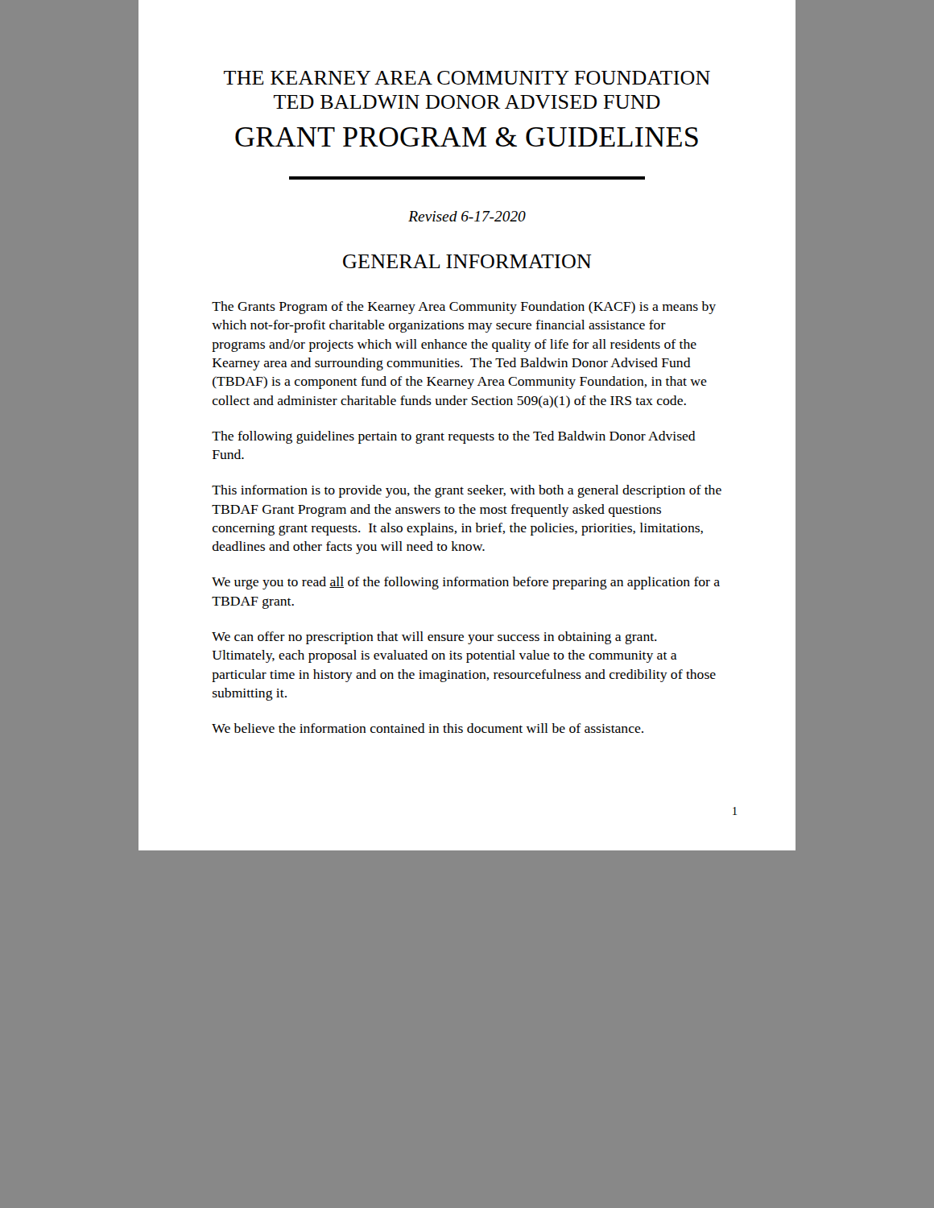THE KEARNEY AREA COMMUNITY FOUNDATION
TED BALDWIN DONOR ADVISED FUND
GRANT PROGRAM & GUIDELINES
Revised 6-17-2020
GENERAL INFORMATION
The Grants Program of the Kearney Area Community Foundation (KACF) is a means by which not-for-profit charitable organizations may secure financial assistance for programs and/or projects which will enhance the quality of life for all residents of the Kearney area and surrounding communities. The Ted Baldwin Donor Advised Fund (TBDAF) is a component fund of the Kearney Area Community Foundation, in that we collect and administer charitable funds under Section 509(a)(1) of the IRS tax code.
The following guidelines pertain to grant requests to the Ted Baldwin Donor Advised Fund.
This information is to provide you, the grant seeker, with both a general description of the TBDAF Grant Program and the answers to the most frequently asked questions concerning grant requests. It also explains, in brief, the policies, priorities, limitations, deadlines and other facts you will need to know.
We urge you to read all of the following information before preparing an application for a TBDAF grant.
We can offer no prescription that will ensure your success in obtaining a grant. Ultimately, each proposal is evaluated on its potential value to the community at a particular time in history and on the imagination, resourcefulness and credibility of those submitting it.
We believe the information contained in this document will be of assistance.
1